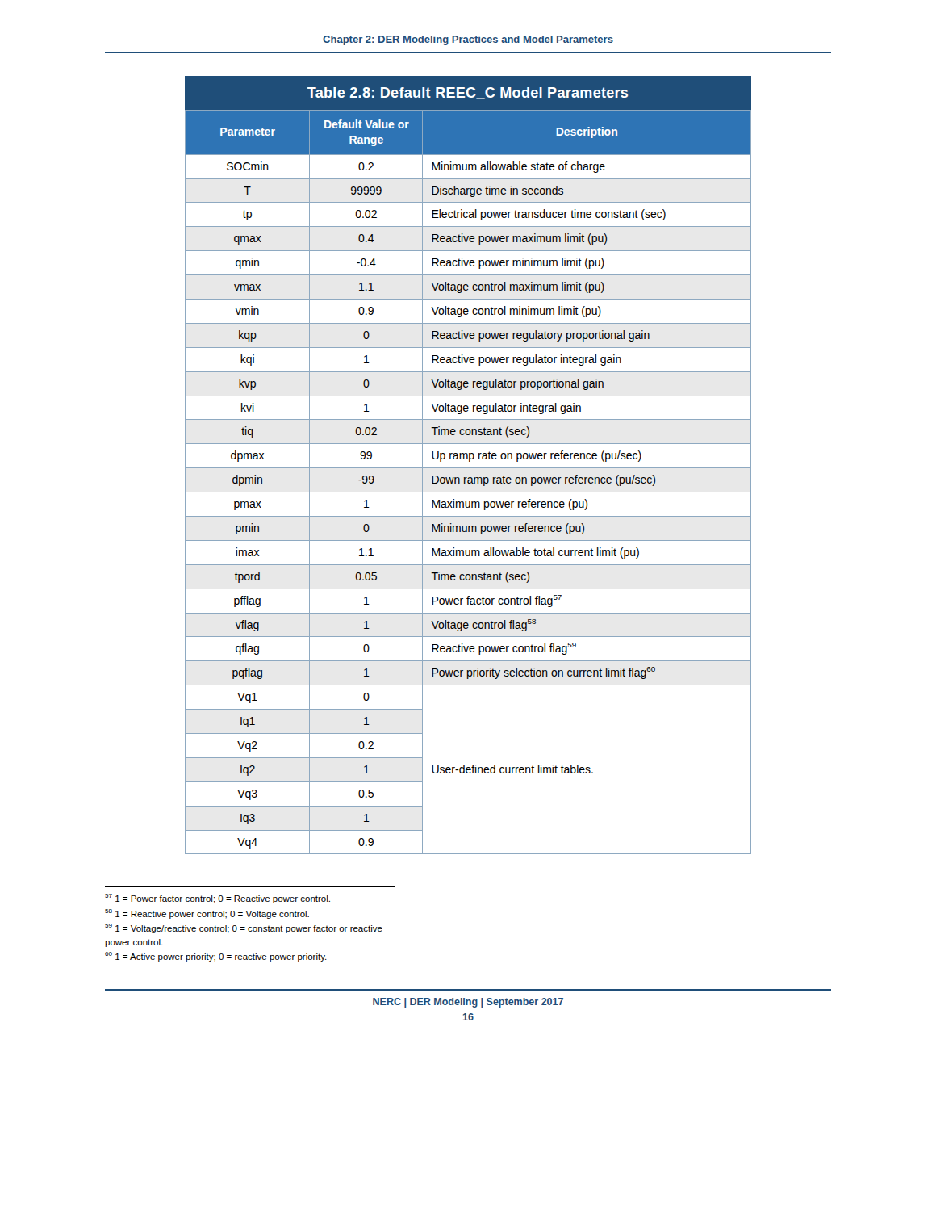Chapter 2: DER Modeling Practices and Model Parameters
Table 2.8: Default REEC_C Model Parameters
| Parameter | Default Value or Range | Description |
| --- | --- | --- |
| SOCmin | 0.2 | Minimum allowable state of charge |
| T | 99999 | Discharge time in seconds |
| tp | 0.02 | Electrical power transducer time constant (sec) |
| qmax | 0.4 | Reactive power maximum limit (pu) |
| qmin | -0.4 | Reactive power minimum limit (pu) |
| vmax | 1.1 | Voltage control maximum limit (pu) |
| vmin | 0.9 | Voltage control minimum limit (pu) |
| kqp | 0 | Reactive power regulatory proportional gain |
| kqi | 1 | Reactive power regulator integral gain |
| kvp | 0 | Voltage regulator proportional gain |
| kvi | 1 | Voltage regulator integral gain |
| tiq | 0.02 | Time constant (sec) |
| dpmax | 99 | Up ramp rate on power reference (pu/sec) |
| dpmin | -99 | Down ramp rate on power reference (pu/sec) |
| pmax | 1 | Maximum power reference (pu) |
| pmin | 0 | Minimum power reference (pu) |
| imax | 1.1 | Maximum allowable total current limit (pu) |
| tpord | 0.05 | Time constant (sec) |
| pfflag | 1 | Power factor control flag 57 |
| vflag | 1 | Voltage control flag 58 |
| qflag | 0 | Reactive power control flag 59 |
| pqflag | 1 | Power priority selection on current limit flag 60 |
| Vq1 | 0 | User-defined current limit tables. |
| Iq1 | 1 |
| Vq2 | 0.2 |
| Iq2 | 1 |
| Vq3 | 0.5 |
| Iq3 | 1 |
| Vq4 | 0.9 |
57 1 = Power factor control; 0 = Reactive power control.
58 1 = Reactive power control; 0 = Voltage control.
59 1 = Voltage/reactive control; 0 = constant power factor or reactive power control.
60 1 = Active power priority; 0 = reactive power priority.
NERC | DER Modeling | September 2017 16